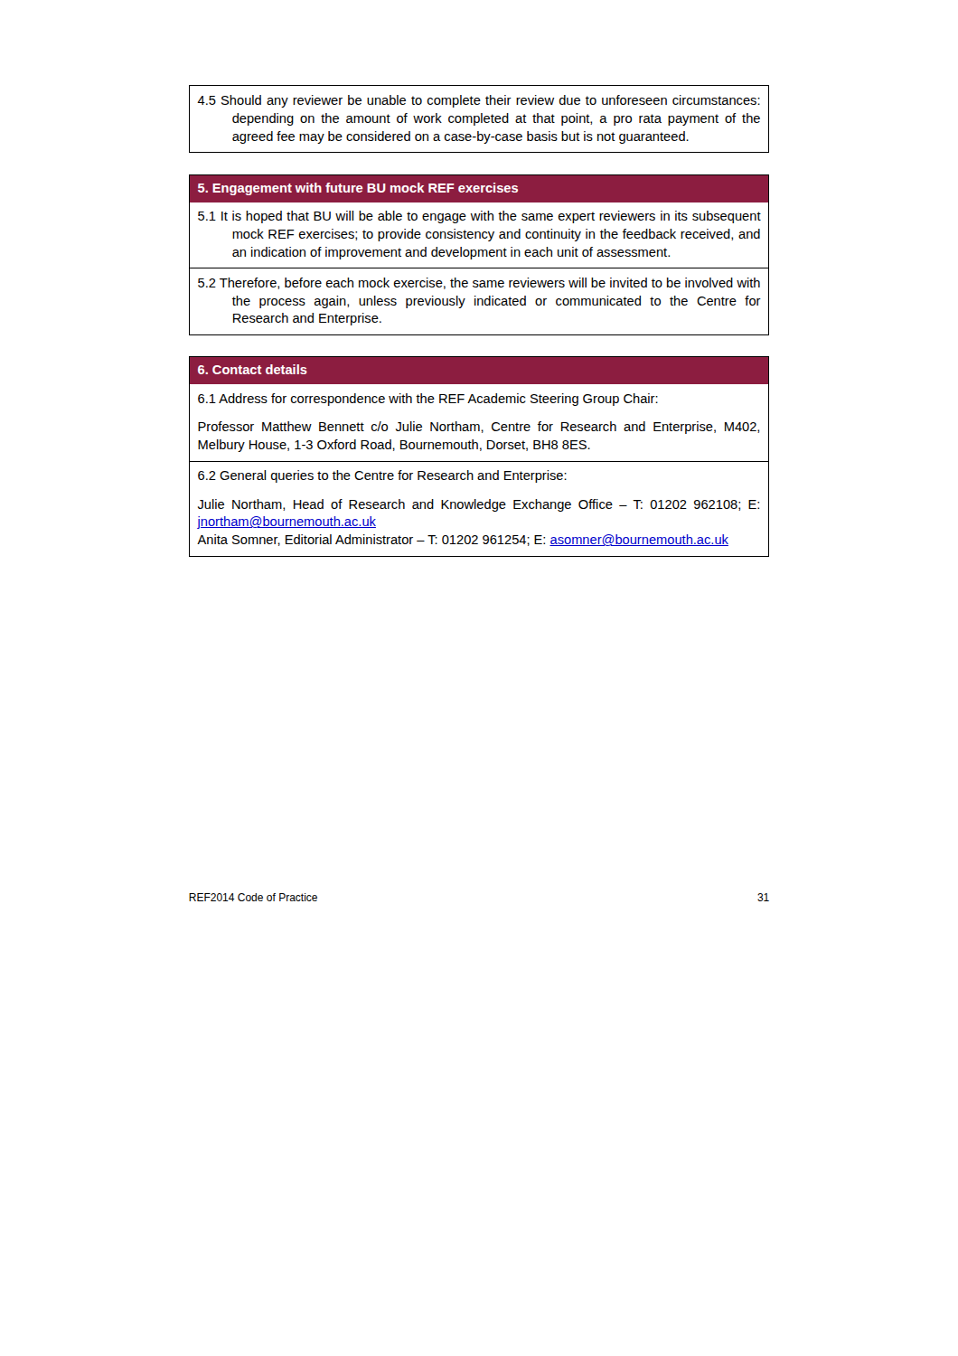4.5 Should any reviewer be unable to complete their review due to unforeseen circumstances: depending on the amount of work completed at that point, a pro rata payment of the agreed fee may be considered on a case-by-case basis but is not guaranteed.
5. Engagement with future BU mock REF exercises
5.1 It is hoped that BU will be able to engage with the same expert reviewers in its subsequent mock REF exercises; to provide consistency and continuity in the feedback received, and an indication of improvement and development in each unit of assessment.
5.2 Therefore, before each mock exercise, the same reviewers will be invited to be involved with the process again, unless previously indicated or communicated to the Centre for Research and Enterprise.
6. Contact details
6.1 Address for correspondence with the REF Academic Steering Group Chair:
Professor Matthew Bennett c/o Julie Northam, Centre for Research and Enterprise, M402, Melbury House, 1-3 Oxford Road, Bournemouth, Dorset, BH8 8ES.
6.2 General queries to the Centre for Research and Enterprise:
Julie Northam, Head of Research and Knowledge Exchange Office – T: 01202 962108; E: jnortham@bournemouth.ac.uk
Anita Somner, Editorial Administrator – T: 01202 961254; E: asomner@bournemouth.ac.uk
REF2014 Code of Practice 31